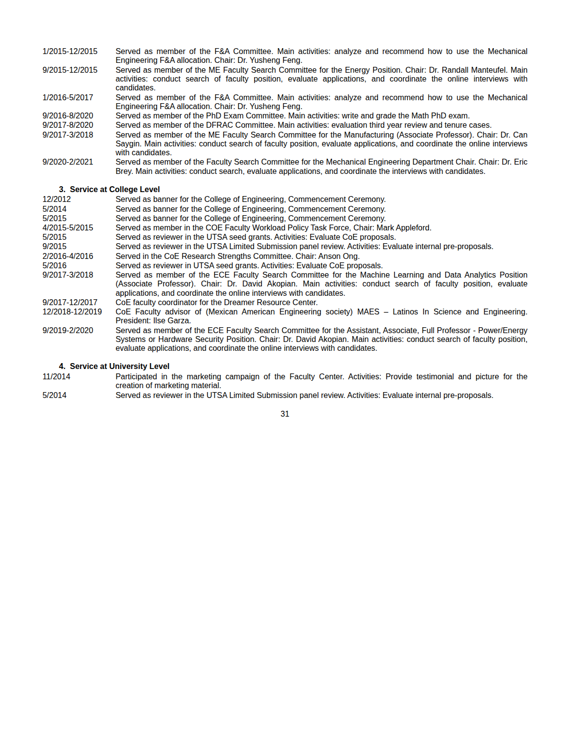| 1/2015-12/2015 | Served as member of the F&A Committee. Main activities: analyze and recommend how to use the Mechanical Engineering F&A allocation. Chair: Dr. Yusheng Feng. |
| 9/2015-12/2015 | Served as member of the ME Faculty Search Committee for the Energy Position. Chair: Dr. Randall Manteufel. Main activities: conduct search of faculty position, evaluate applications, and coordinate the online interviews with candidates. |
| 1/2016-5/2017 | Served as member of the F&A Committee. Main activities: analyze and recommend how to use the Mechanical Engineering F&A allocation. Chair: Dr. Yusheng Feng. |
| 9/2016-8/2020 | Served as member of the PhD Exam Committee. Main activities: write and grade the Math PhD exam. |
| 9/2017-8/2020 | Served as member of the DFRAC Committee. Main activities: evaluation third year review and tenure cases. |
| 9/2017-3/2018 | Served as member of the ME Faculty Search Committee for the Manufacturing (Associate Professor). Chair: Dr. Can Saygin. Main activities: conduct search of faculty position, evaluate applications, and coordinate the online interviews with candidates. |
| 9/2020-2/2021 | Served as member of the Faculty Search Committee for the Mechanical Engineering Department Chair. Chair: Dr. Eric Brey. Main activities: conduct search, evaluate applications, and coordinate the interviews with candidates. |
3. Service at College Level
| 12/2012 | Served as banner for the College of Engineering, Commencement Ceremony. |
| 5/2014 | Served as banner for the College of Engineering, Commencement Ceremony. |
| 5/2015 | Served as banner for the College of Engineering, Commencement Ceremony. |
| 4/2015-5/2015 | Served as member in the COE Faculty Workload Policy Task Force, Chair: Mark Appleford. |
| 5/2015 | Served as reviewer in the UTSA seed grants. Activities: Evaluate CoE proposals. |
| 9/2015 | Served as reviewer in the UTSA Limited Submission panel review. Activities: Evaluate internal pre-proposals. |
| 2/2016-4/2016 | Served in the CoE Research Strengths Committee. Chair: Anson Ong. |
| 5/2016 | Served as reviewer in UTSA seed grants. Activities: Evaluate CoE proposals. |
| 9/2017-3/2018 | Served as member of the ECE Faculty Search Committee for the Machine Learning and Data Analytics Position (Associate Professor). Chair: Dr. David Akopian. Main activities: conduct search of faculty position, evaluate applications, and coordinate the online interviews with candidates. |
| 9/2017-12/2017 | CoE faculty coordinator for the Dreamer Resource Center. |
| 12/2018-12/2019 | CoE Faculty advisor of (Mexican American Engineering society) MAES – Latinos In Science and Engineering. President: Ilse Garza. |
| 9/2019-2/2020 | Served as member of the ECE Faculty Search Committee for the Assistant, Associate, Full Professor - Power/Energy Systems or Hardware Security Position. Chair: Dr. David Akopian. Main activities: conduct search of faculty position, evaluate applications, and coordinate the online interviews with candidates. |
4. Service at University Level
| 11/2014 | Participated in the marketing campaign of the Faculty Center. Activities: Provide testimonial and picture for the creation of marketing material. |
| 5/2014 | Served as reviewer in the UTSA Limited Submission panel review. Activities: Evaluate internal pre-proposals. |
31